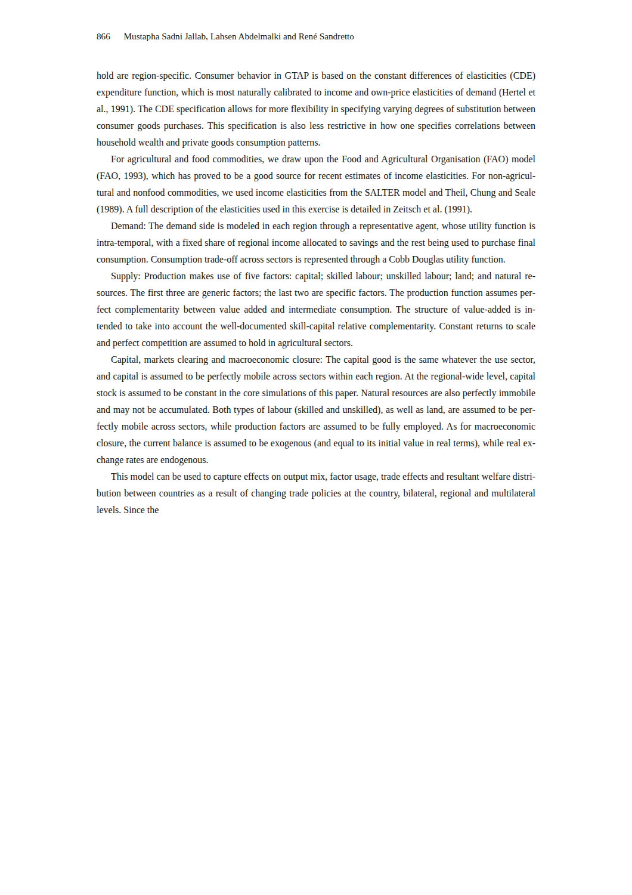866 Mustapha Sadni Jallab, Lahsen Abdelmalki and René Sandretto
hold are region-specific. Consumer behavior in GTAP is based on the constant differences of elasticities (CDE) expenditure function, which is most naturally calibrated to income and own-price elasticities of demand (Hertel et al., 1991). The CDE specification allows for more flexibility in specifying varying degrees of substitution between consumer goods purchases. This specification is also less restrictive in how one specifies correlations between household wealth and private goods consumption patterns.
For agricultural and food commodities, we draw upon the Food and Agricultural Organisation (FAO) model (FAO, 1993), which has proved to be a good source for recent estimates of income elasticities. For non-agricultural and nonfood commodities, we used income elasticities from the SALTER model and Theil, Chung and Seale (1989). A full description of the elasticities used in this exercise is detailed in Zeitsch et al. (1991).
Demand: The demand side is modeled in each region through a representative agent, whose utility function is intra-temporal, with a fixed share of regional income allocated to savings and the rest being used to purchase final consumption. Consumption trade-off across sectors is represented through a Cobb Douglas utility function.
Supply: Production makes use of five factors: capital; skilled labour; unskilled labour; land; and natural resources. The first three are generic factors; the last two are specific factors. The production function assumes perfect complementarity between value added and intermediate consumption. The structure of value-added is intended to take into account the well-documented skill-capital relative complementarity. Constant returns to scale and perfect competition are assumed to hold in agricultural sectors.
Capital, markets clearing and macroeconomic closure: The capital good is the same whatever the use sector, and capital is assumed to be perfectly mobile across sectors within each region. At the regional-wide level, capital stock is assumed to be constant in the core simulations of this paper. Natural resources are also perfectly immobile and may not be accumulated. Both types of labour (skilled and unskilled), as well as land, are assumed to be perfectly mobile across sectors, while production factors are assumed to be fully employed. As for macroeconomic closure, the current balance is assumed to be exogenous (and equal to its initial value in real terms), while real exchange rates are endogenous.
This model can be used to capture effects on output mix, factor usage, trade effects and resultant welfare distribution between countries as a result of changing trade policies at the country, bilateral, regional and multilateral levels. Since the